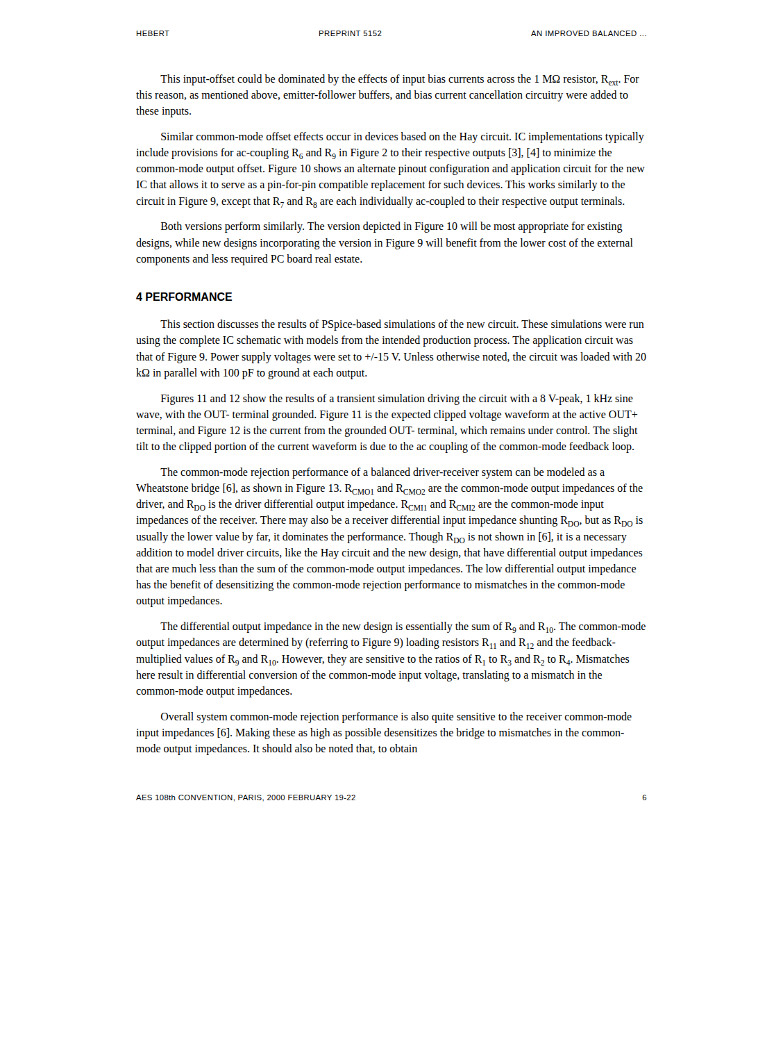HEBERT PREPRINT 5152 AN IMPROVED BALANCED ...
This input-offset could be dominated by the effects of input bias currents across the 1 MΩ resistor, Rext. For this reason, as mentioned above, emitter-follower buffers, and bias current cancellation circuitry were added to these inputs.
Similar common-mode offset effects occur in devices based on the Hay circuit. IC implementations typically include provisions for ac-coupling R6 and R9 in Figure 2 to their respective outputs [3], [4] to minimize the common-mode output offset. Figure 10 shows an alternate pinout configuration and application circuit for the new IC that allows it to serve as a pin-for-pin compatible replacement for such devices. This works similarly to the circuit in Figure 9, except that R7 and R8 are each individually ac-coupled to their respective output terminals.
Both versions perform similarly. The version depicted in Figure 10 will be most appropriate for existing designs, while new designs incorporating the version in Figure 9 will benefit from the lower cost of the external components and less required PC board real estate.
4 PERFORMANCE
This section discusses the results of PSpice-based simulations of the new circuit. These simulations were run using the complete IC schematic with models from the intended production process. The application circuit was that of Figure 9. Power supply voltages were set to +/-15 V. Unless otherwise noted, the circuit was loaded with 20 kΩ in parallel with 100 pF to ground at each output.
Figures 11 and 12 show the results of a transient simulation driving the circuit with a 8 V-peak, 1 kHz sine wave, with the OUT- terminal grounded. Figure 11 is the expected clipped voltage waveform at the active OUT+ terminal, and Figure 12 is the current from the grounded OUT- terminal, which remains under control. The slight tilt to the clipped portion of the current waveform is due to the ac coupling of the common-mode feedback loop.
The common-mode rejection performance of a balanced driver-receiver system can be modeled as a Wheatstone bridge [6], as shown in Figure 13. RCMO1 and RCMO2 are the common-mode output impedances of the driver, and RDO is the driver differential output impedance. RCMI1 and RCMI2 are the common-mode input impedances of the receiver. There may also be a receiver differential input impedance shunting RDO, but as RDO is usually the lower value by far, it dominates the performance. Though RDO is not shown in [6], it is a necessary addition to model driver circuits, like the Hay circuit and the new design, that have differential output impedances that are much less than the sum of the common-mode output impedances. The low differential output impedance has the benefit of desensitizing the common-mode rejection performance to mismatches in the common-mode output impedances.
The differential output impedance in the new design is essentially the sum of R9 and R10. The common-mode output impedances are determined by (referring to Figure 9) loading resistors R11 and R12 and the feedback-multiplied values of R9 and R10. However, they are sensitive to the ratios of R1 to R3 and R2 to R4. Mismatches here result in differential conversion of the common-mode input voltage, translating to a mismatch in the common-mode output impedances.
Overall system common-mode rejection performance is also quite sensitive to the receiver common-mode input impedances [6]. Making these as high as possible desensitizes the bridge to mismatches in the common-mode output impedances. It should also be noted that, to obtain
AES 108th CONVENTION, PARIS, 2000 FEBRUARY 19-22 6